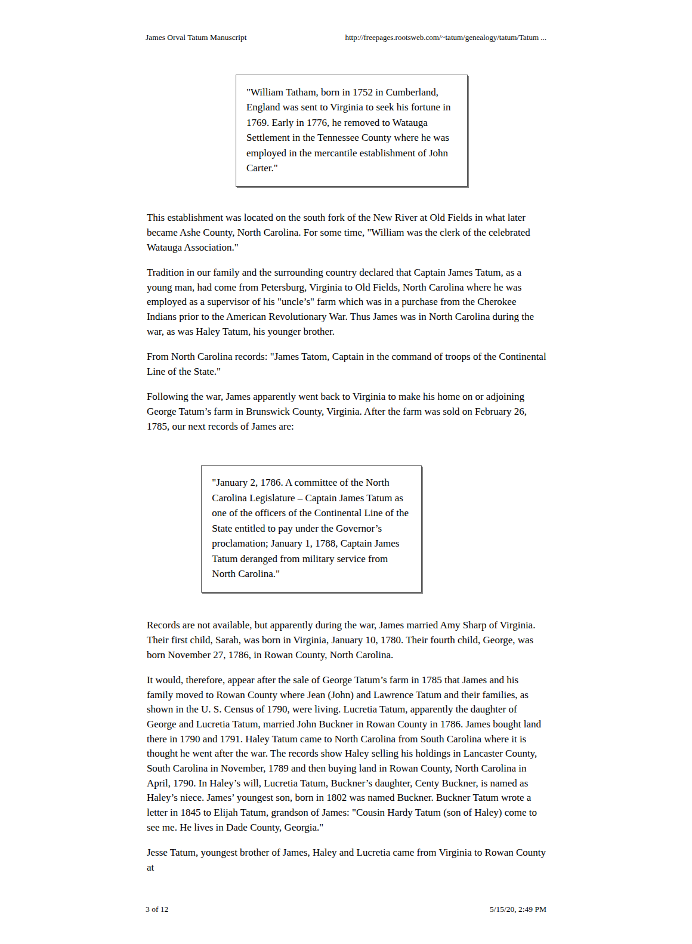James Orval Tatum Manuscript
http://freepages.rootsweb.com/~tatum/genealogy/tatum/Tatum ...
"William Tatham, born in 1752 in Cumberland, England was sent to Virginia to seek his fortune in 1769. Early in 1776, he removed to Watauga Settlement in the Tennessee County where he was employed in the mercantile establishment of John Carter."
This establishment was located on the south fork of the New River at Old Fields in what later became Ashe County, North Carolina. For some time, "William was the clerk of the celebrated Watauga Association."
Tradition in our family and the surrounding country declared that Captain James Tatum, as a young man, had come from Petersburg, Virginia to Old Fields, North Carolina where he was employed as a supervisor of his "uncle’s" farm which was in a purchase from the Cherokee Indians prior to the American Revolutionary War. Thus James was in North Carolina during the war, as was Haley Tatum, his younger brother.
From North Carolina records: "James Tatom, Captain in the command of troops of the Continental Line of the State."
Following the war, James apparently went back to Virginia to make his home on or adjoining George Tatum’s farm in Brunswick County, Virginia. After the farm was sold on February 26, 1785, our next records of James are:
"January 2, 1786. A committee of the North Carolina Legislature – Captain James Tatum as one of the officers of the Continental Line of the State entitled to pay under the Governor’s proclamation; January 1, 1788, Captain James Tatum deranged from military service from North Carolina."
Records are not available, but apparently during the war, James married Amy Sharp of Virginia. Their first child, Sarah, was born in Virginia, January 10, 1780. Their fourth child, George, was born November 27, 1786, in Rowan County, North Carolina.
It would, therefore, appear after the sale of George Tatum’s farm in 1785 that James and his family moved to Rowan County where Jean (John) and Lawrence Tatum and their families, as shown in the U. S. Census of 1790, were living. Lucretia Tatum, apparently the daughter of George and Lucretia Tatum, married John Buckner in Rowan County in 1786. James bought land there in 1790 and 1791. Haley Tatum came to North Carolina from South Carolina where it is thought he went after the war. The records show Haley selling his holdings in Lancaster County, South Carolina in November, 1789 and then buying land in Rowan County, North Carolina in April, 1790. In Haley’s will, Lucretia Tatum, Buckner’s daughter, Centy Buckner, is named as Haley’s niece. James’ youngest son, born in 1802 was named Buckner. Buckner Tatum wrote a letter in 1845 to Elijah Tatum, grandson of James: "Cousin Hardy Tatum (son of Haley) come to see me. He lives in Dade County, Georgia."
Jesse Tatum, youngest brother of James, Haley and Lucretia came from Virginia to Rowan County at
3 of 12
5/15/20, 2:49 PM